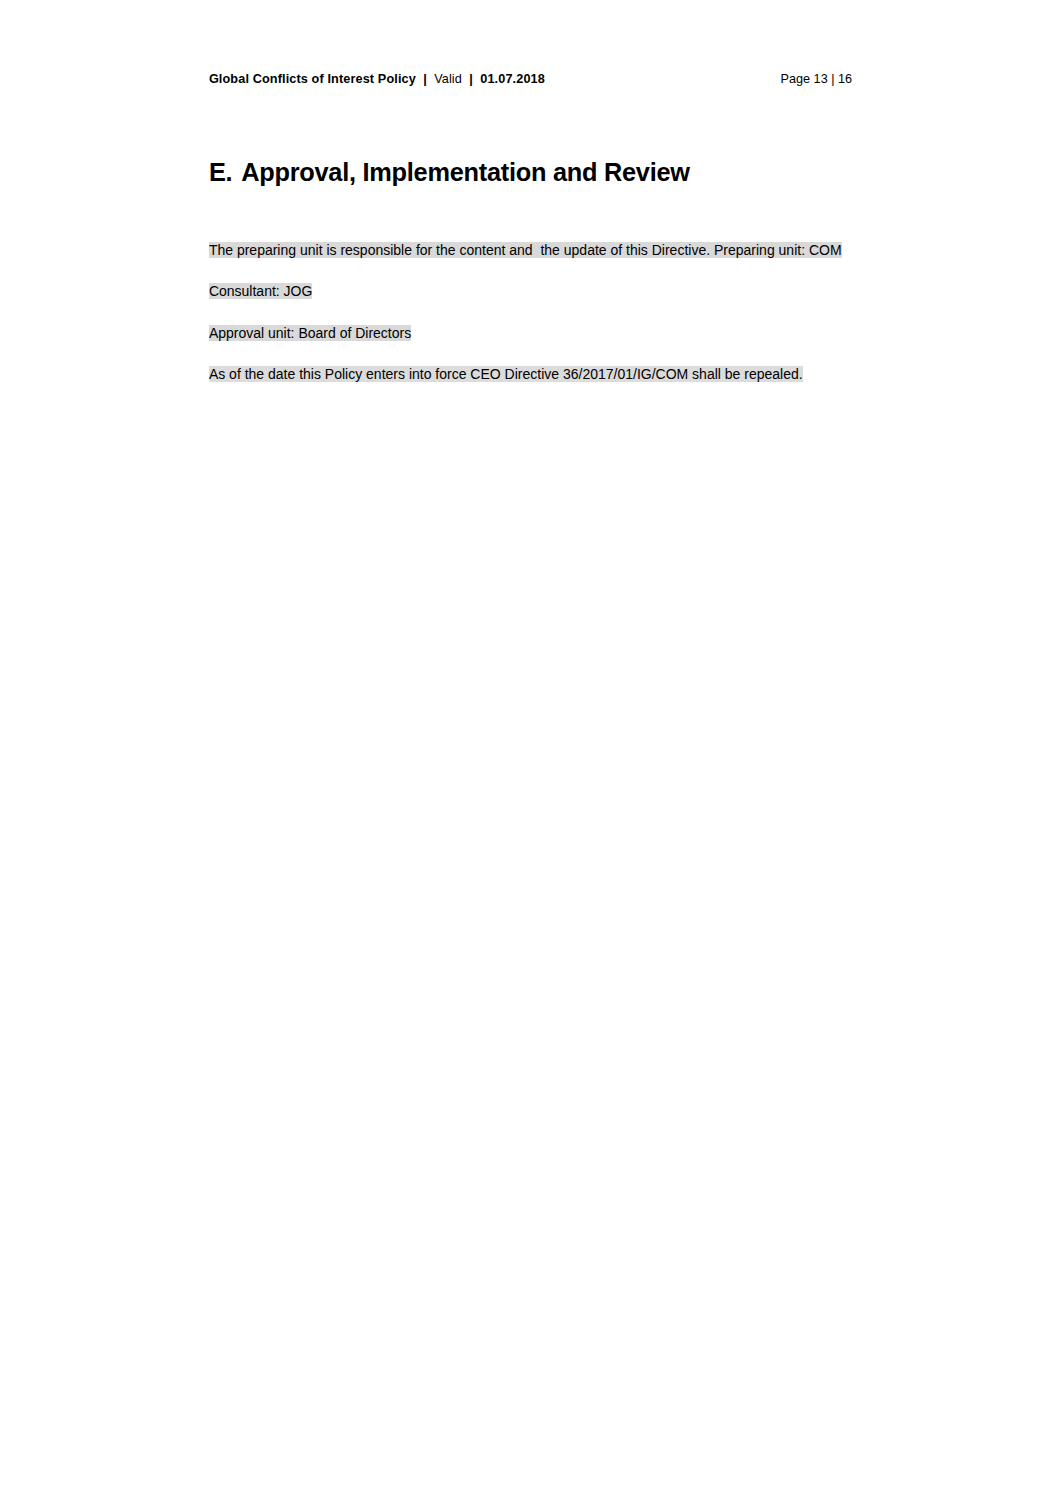Global Conflicts of Interest Policy | Valid | 01.07.2018
Page 13 | 16
E. Approval, Implementation and Review
The preparing unit is responsible for the content and the update of this Directive. Preparing unit: COM
Consultant: JOG
Approval unit: Board of Directors
As of the date this Policy enters into force CEO Directive 36/2017/01/IG/COM shall be repealed.